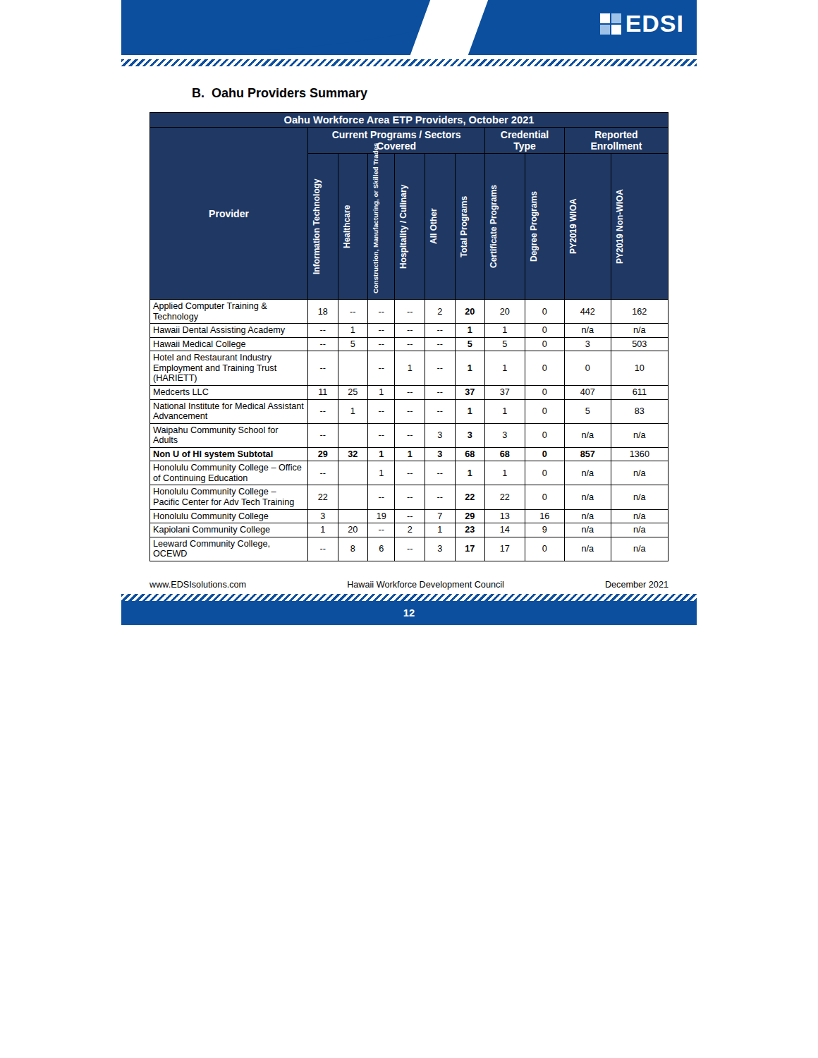EDSI
B. Oahu Providers Summary
| Oahu Workforce Area ETP Providers, October 2021 |
| --- |
| Provider | Current Programs / Sectors Covered | Credential Type | Reported Enrollment |
| Information Technology | Healthcare | Construction, Manufacturing, or Skilled Trades | Hospitality / Culinary | All Other | Total Programs | Certificate Programs | Degree Programs | PY2019 WIOA | PY2019 Non-WIOA |
| Applied Computer Training & Technology | 18 | -- | -- | -- | 2 | 20 | 20 | 0 | 442 | 162 |
| Hawaii Dental Assisting Academy | -- | 1 | -- | -- | -- | 1 | 1 | 0 | n/a | n/a |
| Hawaii Medical College | -- | 5 | -- | -- | -- | 5 | 5 | 0 | 3 | 503 |
| Hotel and Restaurant Industry Employment and Training Trust (HARIETT) | -- | | -- | 1 | -- | 1 | 1 | 0 | 0 | 10 |
| Medcerts LLC | 11 | 25 | 1 | -- | -- | 37 | 37 | 0 | 407 | 611 |
| National Institute for Medical Assistant Advancement | -- | 1 | -- | -- | -- | 1 | 1 | 0 | 5 | 83 |
| Waipahu Community School for Adults | -- | | -- | -- | 3 | 3 | 3 | 0 | n/a | n/a |
| Non U of HI system Subtotal | 29 | 32 | 1 | 1 | 3 | 68 | 68 | 0 | 857 | 1360 |
| Honolulu Community College – Office of Continuing Education | -- | | 1 | -- | -- | 1 | 1 | 0 | n/a | n/a |
| Honolulu Community College – Pacific Center for Adv Tech Training | 22 | | -- | -- | -- | 22 | 22 | 0 | n/a | n/a |
| Honolulu Community College | 3 | | 19 | -- | 7 | 29 | 13 | 16 | n/a | n/a |
| Kapiolani Community College | 1 | 20 | -- | 2 | 1 | 23 | 14 | 9 | n/a | n/a |
| Leeward Community College, OCEWD | -- | 8 | 6 | -- | 3 | 17 | 17 | 0 | n/a | n/a |
www.EDSIsolutions.com
Hawaii Workforce Development Council
December 2021
12